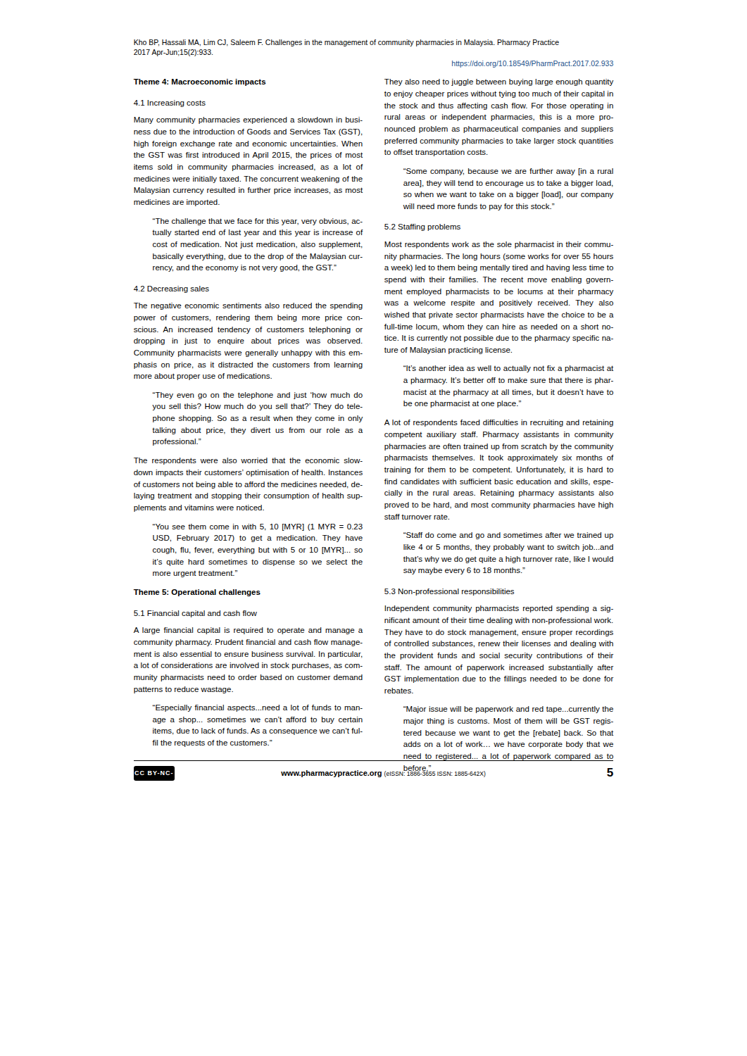Kho BP, Hassali MA, Lim CJ, Saleem F. Challenges in the management of community pharmacies in Malaysia. Pharmacy Practice
2017 Apr-Jun;15(2):933.
https://doi.org/10.18549/PharmPract.2017.02.933
Theme 4: Macroeconomic impacts
4.1 Increasing costs
Many community pharmacies experienced a slowdown in business due to the introduction of Goods and Services Tax (GST), high foreign exchange rate and economic uncertainties. When the GST was first introduced in April 2015, the prices of most items sold in community pharmacies increased, as a lot of medicines were initially taxed. The concurrent weakening of the Malaysian currency resulted in further price increases, as most medicines are imported.
“The challenge that we face for this year, very obvious, actually started end of last year and this year is increase of cost of medication. Not just medication, also supplement, basically everything, due to the drop of the Malaysian currency, and the economy is not very good, the GST.”
4.2 Decreasing sales
The negative economic sentiments also reduced the spending power of customers, rendering them being more price conscious. An increased tendency of customers telephoning or dropping in just to enquire about prices was observed. Community pharmacists were generally unhappy with this emphasis on price, as it distracted the customers from learning more about proper use of medications.
“They even go on the telephone and just ‘how much do you sell this? How much do you sell that?’ They do telephone shopping. So as a result when they come in only talking about price, they divert us from our role as a professional.”
The respondents were also worried that the economic slowdown impacts their customers’ optimisation of health. Instances of customers not being able to afford the medicines needed, delaying treatment and stopping their consumption of health supplements and vitamins were noticed.
“You see them come in with 5, 10 [MYR] (1 MYR = 0.23 USD, February 2017) to get a medication. They have cough, flu, fever, everything but with 5 or 10 [MYR]... so it’s quite hard sometimes to dispense so we select the more urgent treatment.”
Theme 5: Operational challenges
5.1 Financial capital and cash flow
A large financial capital is required to operate and manage a community pharmacy. Prudent financial and cash flow management is also essential to ensure business survival. In particular, a lot of considerations are involved in stock purchases, as community pharmacists need to order based on customer demand patterns to reduce wastage.
“Especially financial aspects...need a lot of funds to manage a shop... sometimes we can’t afford to buy certain items, due to lack of funds. As a consequence we can’t fulfil the requests of the customers.”
They also need to juggle between buying large enough quantity to enjoy cheaper prices without tying too much of their capital in the stock and thus affecting cash flow. For those operating in rural areas or independent pharmacies, this is a more pronounced problem as pharmaceutical companies and suppliers preferred community pharmacies to take larger stock quantities to offset transportation costs.
“Some company, because we are further away [in a rural area], they will tend to encourage us to take a bigger load, so when we want to take on a bigger [load], our company will need more funds to pay for this stock.”
5.2 Staffing problems
Most respondents work as the sole pharmacist in their community pharmacies. The long hours (some works for over 55 hours a week) led to them being mentally tired and having less time to spend with their families. The recent move enabling government employed pharmacists to be locums at their pharmacy was a welcome respite and positively received. They also wished that private sector pharmacists have the choice to be a full-time locum, whom they can hire as needed on a short notice. It is currently not possible due to the pharmacy specific nature of Malaysian practicing license.
“It’s another idea as well to actually not fix a pharmacist at a pharmacy. It’s better off to make sure that there is pharmacist at the pharmacy at all times, but it doesn’t have to be one pharmacist at one place.”
A lot of respondents faced difficulties in recruiting and retaining competent auxiliary staff. Pharmacy assistants in community pharmacies are often trained up from scratch by the community pharmacists themselves. It took approximately six months of training for them to be competent. Unfortunately, it is hard to find candidates with sufficient basic education and skills, especially in the rural areas. Retaining pharmacy assistants also proved to be hard, and most community pharmacies have high staff turnover rate.
“Staff do come and go and sometimes after we trained up like 4 or 5 months, they probably want to switch job...and that’s why we do get quite a high turnover rate, like I would say maybe every 6 to 18 months.”
5.3 Non-professional responsibilities
Independent community pharmacists reported spending a significant amount of their time dealing with non-professional work. They have to do stock management, ensure proper recordings of controlled substances, renew their licenses and dealing with the provident funds and social security contributions of their staff. The amount of paperwork increased substantially after GST implementation due to the fillings needed to be done for rebates.
“Major issue will be paperwork and red tape...currently the major thing is customs. Most of them will be GST registered because we want to get the [rebate] back. So that adds on a lot of work… we have corporate body that we need to registered... a lot of paperwork compared as to before.”
CC BY-NC-ND
www.pharmacypractice.org (eISSN: 1886-3655 ISSN: 1885-642X)
5